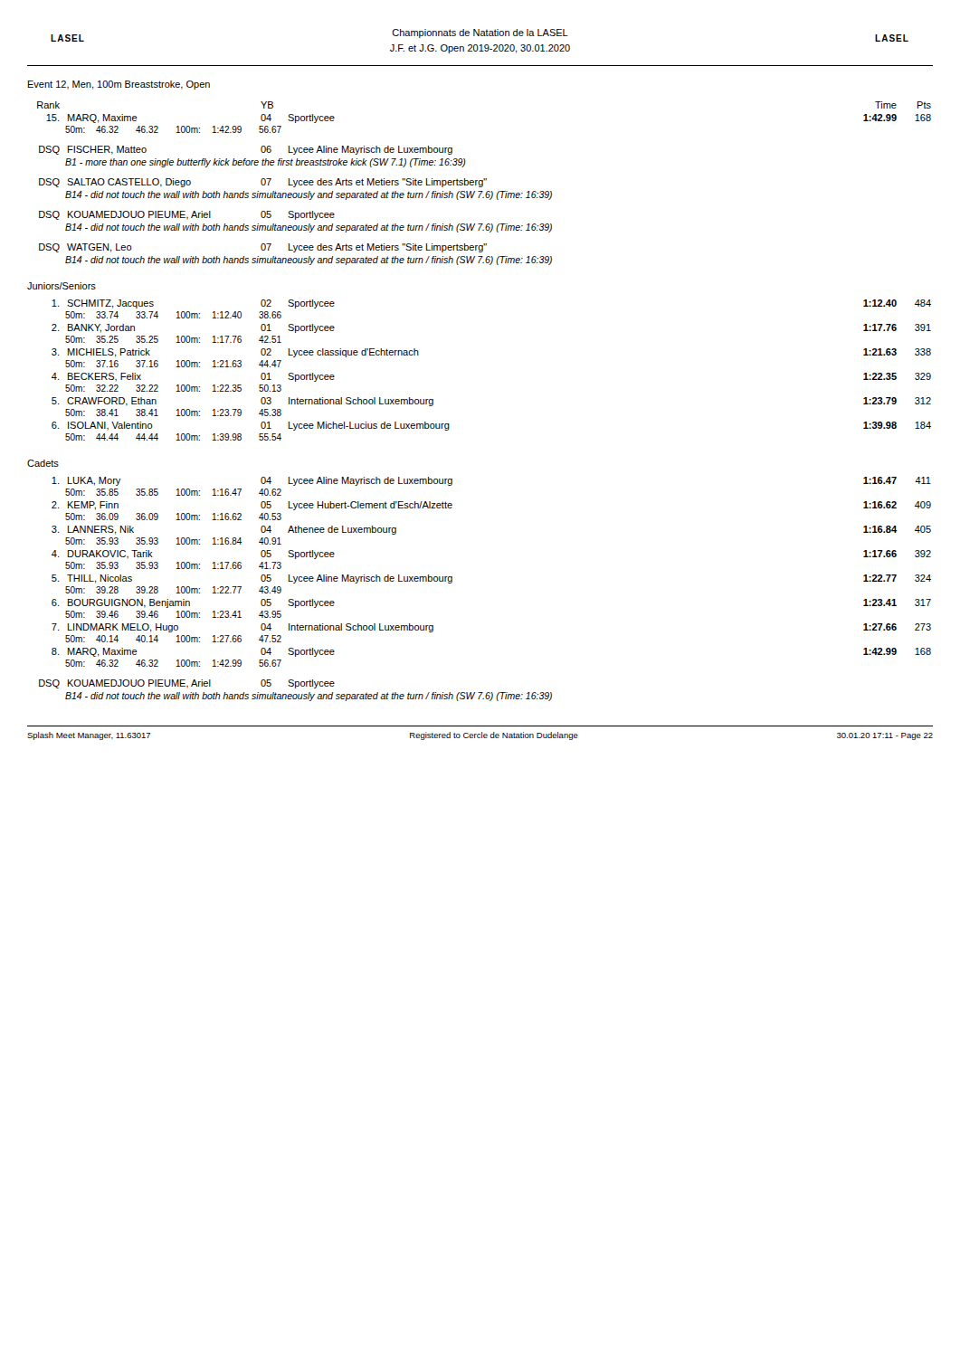LASEL
Championnats de Natation de la LASEL
J.F. et J.G. Open 2019-2020, 30.01.2020
LASEL
Event 12, Men, 100m Breaststroke, Open
| Rank | | YB | | Time | Pts |
| 15. | MARQ, Maxime | 04 | Sportlycee | 1:42.99 | 168 |
| | 50m: 46.32 46.32 100m: 1:42.99 56.67 |
| DSQ | FISCHER, Matteo | 06 | Lycee Aline Mayrisch de Luxembourg |
| | B1 - more than one single butterfly kick before the first breaststroke kick (SW 7.1) (Time: 16:39) |
| DSQ | SALTAO CASTELLO, Diego | 07 | Lycee des Arts et Metiers "Site Limpertsberg" |
| | B14 - did not touch the wall with both hands simultaneously and separated at the turn / finish (SW 7.6) (Time: 16:39) |
| DSQ | KOUAMEDJOUO PIEUME, Ariel | 05 | Sportlycee |
| | B14 - did not touch the wall with both hands simultaneously and separated at the turn / finish (SW 7.6) (Time: 16:39) |
| DSQ | WATGEN, Leo | 07 | Lycee des Arts et Metiers "Site Limpertsberg" |
| | B14 - did not touch the wall with both hands simultaneously and separated at the turn / finish (SW 7.6) (Time: 16:39) |
Juniors/Seniors
| 1. | SCHMITZ, Jacques | 02 | Sportlycee | 1:12.40 | 484 |
| | 50m: 33.74 33.74 100m: 1:12.40 38.66 |
| 2. | BANKY, Jordan | 01 | Sportlycee | 1:17.76 | 391 |
| | 50m: 35.25 35.25 100m: 1:17.76 42.51 |
| 3. | MICHIELS, Patrick | 02 | Lycee classique d'Echternach | 1:21.63 | 338 |
| | 50m: 37.16 37.16 100m: 1:21.63 44.47 |
| 4. | BECKERS, Felix | 01 | Sportlycee | 1:22.35 | 329 |
| | 50m: 32.22 32.22 100m: 1:22.35 50.13 |
| 5. | CRAWFORD, Ethan | 03 | International School Luxembourg | 1:23.79 | 312 |
| | 50m: 38.41 38.41 100m: 1:23.79 45.38 |
| 6. | ISOLANI, Valentino | 01 | Lycee Michel-Lucius de Luxembourg | 1:39.98 | 184 |
| | 50m: 44.44 44.44 100m: 1:39.98 55.54 |
Cadets
| 1. | LUKA, Mory | 04 | Lycee Aline Mayrisch de Luxembourg | 1:16.47 | 411 |
| | 50m: 35.85 35.85 100m: 1:16.47 40.62 |
| 2. | KEMP, Finn | 05 | Lycee Hubert-Clement d'Esch/Alzette | 1:16.62 | 409 |
| | 50m: 36.09 36.09 100m: 1:16.62 40.53 |
| 3. | LANNERS, Nik | 04 | Athenee de Luxembourg | 1:16.84 | 405 |
| | 50m: 35.93 35.93 100m: 1:16.84 40.91 |
| 4. | DURAKOVIC, Tarik | 05 | Sportlycee | 1:17.66 | 392 |
| | 50m: 35.93 35.93 100m: 1:17.66 41.73 |
| 5. | THILL, Nicolas | 05 | Lycee Aline Mayrisch de Luxembourg | 1:22.77 | 324 |
| | 50m: 39.28 39.28 100m: 1:22.77 43.49 |
| 6. | BOURGUIGNON, Benjamin | 05 | Sportlycee | 1:23.41 | 317 |
| | 50m: 39.46 39.46 100m: 1:23.41 43.95 |
| 7. | LINDMARK MELO, Hugo | 04 | International School Luxembourg | 1:27.66 | 273 |
| | 50m: 40.14 40.14 100m: 1:27.66 47.52 |
| 8. | MARQ, Maxime | 04 | Sportlycee | 1:42.99 | 168 |
| | 50m: 46.32 46.32 100m: 1:42.99 56.67 |
| DSQ | KOUAMEDJOUO PIEUME, Ariel | 05 | Sportlycee |
| | B14 - did not touch the wall with both hands simultaneously and separated at the turn / finish (SW 7.6) (Time: 16:39) |
Splash Meet Manager, 11.63017 Registered to Cercle de Natation Dudelange 30.01.20 17:11 - Page 22